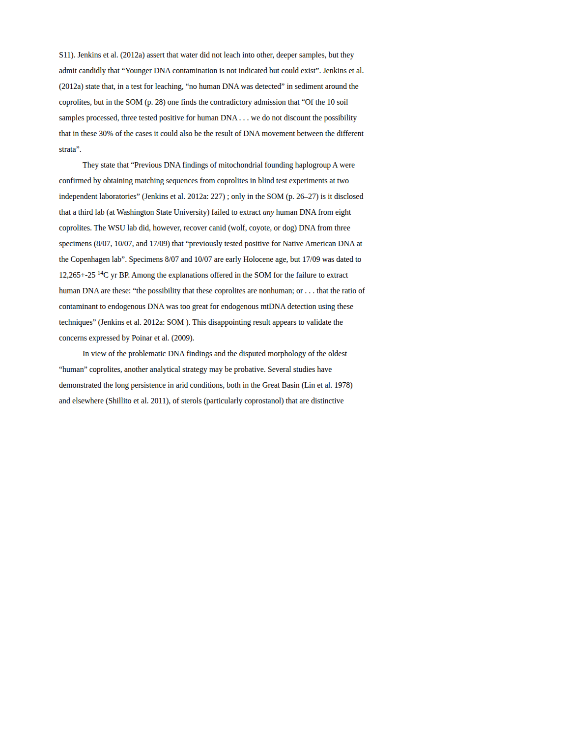S11). Jenkins et al. (2012a) assert that water did not leach into other, deeper samples, but they admit candidly that “Younger DNA contamination is not indicated but could exist”. Jenkins et al. (2012a) state that, in a test for leaching, “no human DNA was detected” in sediment around the coprolites, but in the SOM (p. 28) one finds the contradictory admission that “Of the 10 soil samples processed, three tested positive for human DNA . . . we do not discount the possibility that in these 30% of the cases it could also be the result of DNA movement between the different strata”.
They state that “Previous DNA findings of mitochondrial founding haplogroup A were confirmed by obtaining matching sequences from coprolites in blind test experiments at two independent laboratories” (Jenkins et al. 2012a: 227) ; only in the SOM (p. 26–27) is it disclosed that a third lab (at Washington State University) failed to extract any human DNA from eight coprolites. The WSU lab did, however, recover canid (wolf, coyote, or dog) DNA from three specimens (8/07, 10/07, and 17/09) that “previously tested positive for Native American DNA at the Copenhagen lab”. Specimens 8/07 and 10/07 are early Holocene age, but 17/09 was dated to 12,265+-25 14C yr BP. Among the explanations offered in the SOM for the failure to extract human DNA are these: “the possibility that these coprolites are nonhuman; or . . . that the ratio of contaminant to endogenous DNA was too great for endogenous mtDNA detection using these techniques” (Jenkins et al. 2012a: SOM ). This disappointing result appears to validate the concerns expressed by Poinar et al. (2009).
In view of the problematic DNA findings and the disputed morphology of the oldest “human” coprolites, another analytical strategy may be probative. Several studies have demonstrated the long persistence in arid conditions, both in the Great Basin (Lin et al. 1978) and elsewhere (Shillito et al. 2011), of sterols (particularly coprostanol) that are distinctive